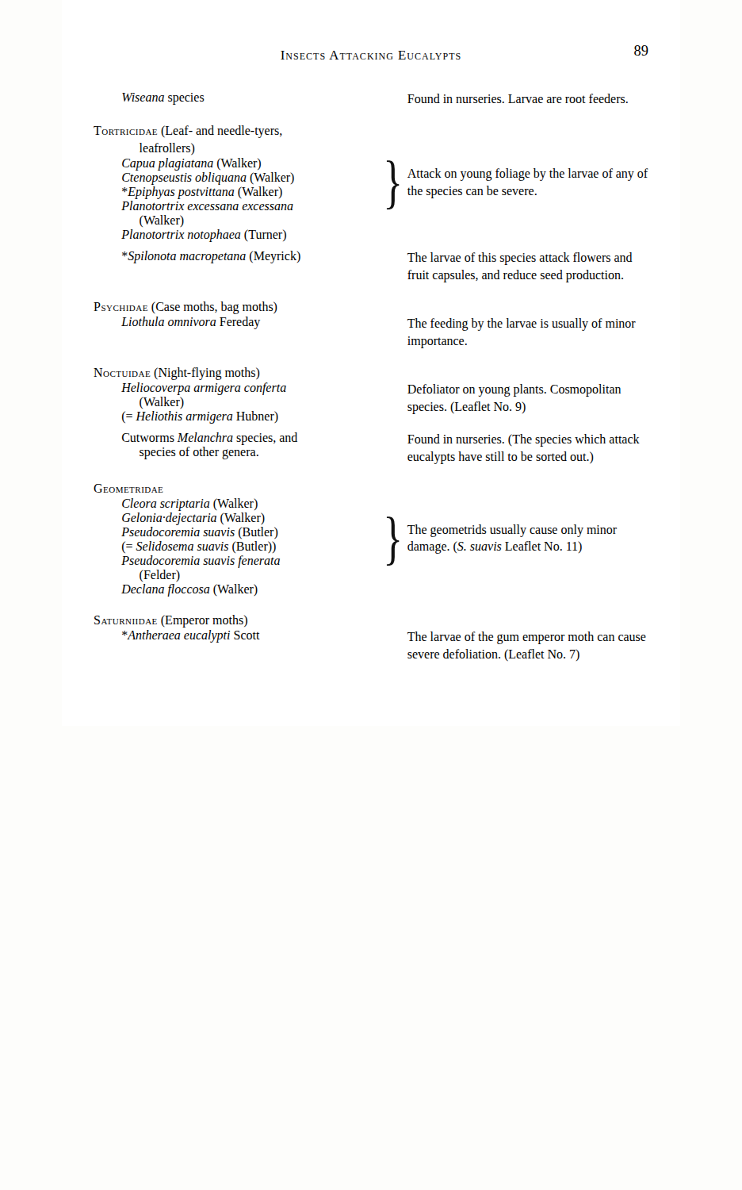Insects Attacking Eucalypts 89
| Wiseana species | | Found in nurseries. Larvae are root feeders. |
| Tortricidae (Leaf- and needle-tyers, leafrollers) | } | Attack on young foliage by the larvae of any of the species can be severe. |
| Capua plagiatana (Walker) Ctenopseustis obliquana (Walker) * Epiphyas postvittana (Walker) Planotortrix excessana excessana (Walker) Planotortrix notophaea (Turner) |
| * Spilonota macropetana (Meyrick) | | The larvae of this species attack flowers and fruit capsules, and reduce seed production. |
| Psychidae (Case moths, bag moths) | | |
| Liothula omnivora Fereday | | The feeding by the larvae is usually of minor importance. |
| Noctuidae (Night-flying moths) | | |
| Heliocoverpa armigera conferta (Walker) (= Heliothis armigera Hubner) | | Defoliator on young plants. Cosmopolitan species. (Leaflet No. 9) |
| Cutworms Melanchra species, and species of other genera. | | Found in nurseries. (The species which attack eucalypts have still to be sorted out.) |
| Geometridae | } | The geometrids usually cause only minor damage. ( S. suavis Leaflet No. 11) |
| Cleora scriptaria (Walker) Gelonia·dejectaria (Walker) Pseudocoremia suavis (Butler) (= Selidosema suavis (Butler)) Pseudocoremia suavis fenerata (Felder) Declana floccosa (Walker) |
| Saturniidae (Emperor moths) | | |
| * Antheraea eucalypti Scott | | The larvae of the gum emperor moth can cause severe defoliation. (Leaflet No. 7) |